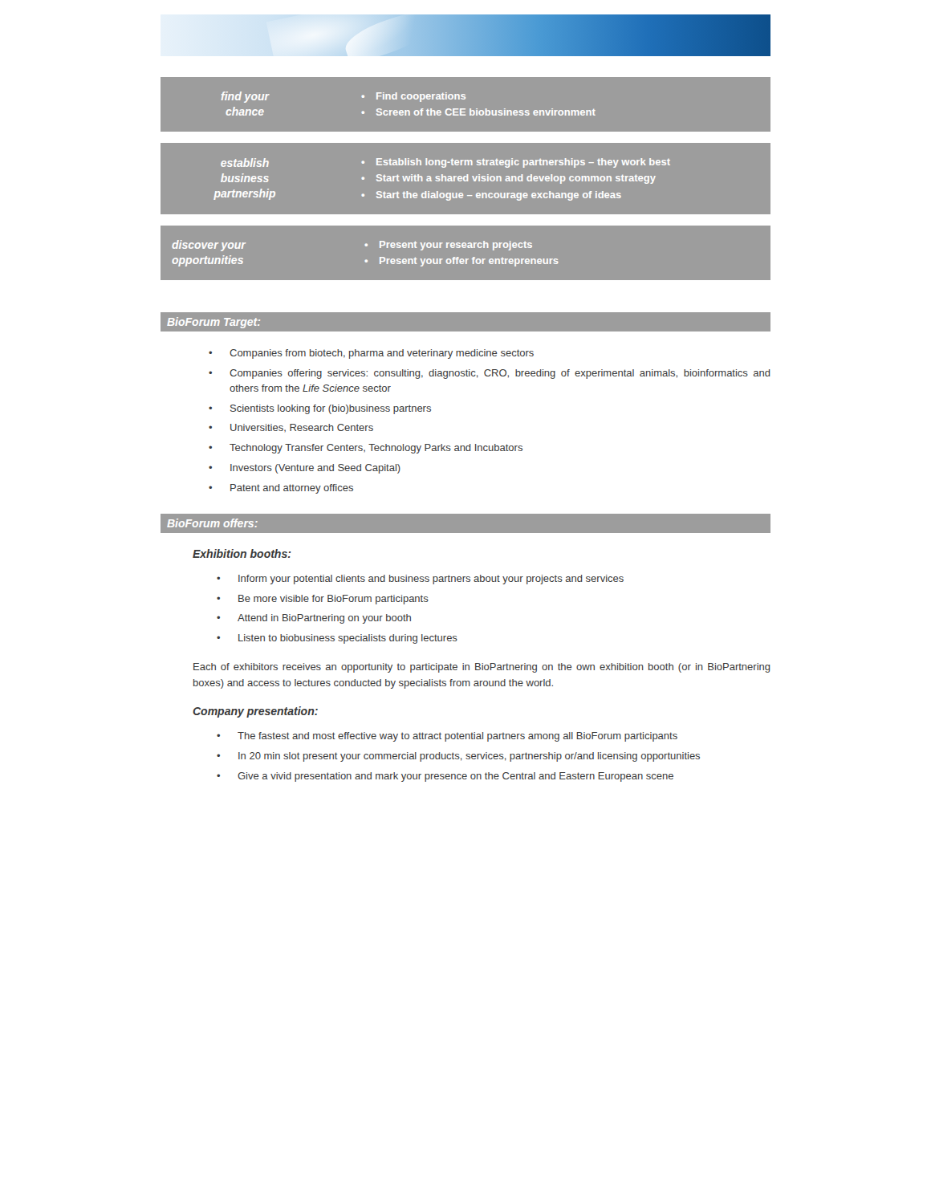find your
chance
Find cooperations
Screen of the CEE biobusiness environment
establish
business
partnership
Establish long-term strategic partnerships – they work best
Start with a shared vision and develop common strategy
Start the dialogue – encourage exchange of ideas
discover your
opportunities
Present your research projects
Present your offer for entrepreneurs
BioForum Target:
Companies from biotech, pharma and veterinary medicine sectors
Companies offering services: consulting, diagnostic, CRO, breeding of experimental animals, bioinformatics and others from the Life Science sector
Scientists looking for (bio)business partners
Universities, Research Centers
Technology Transfer Centers, Technology Parks and Incubators
Investors (Venture and Seed Capital)
Patent and attorney offices
BioForum offers:
Exhibition booths:
Inform your potential clients and business partners about your projects and services
Be more visible for BioForum participants
Attend in BioPartnering on your booth
Listen to biobusiness specialists during lectures
Each of exhibitors receives an opportunity to participate in BioPartnering on the own exhibition booth (or in BioPartnering boxes) and access to lectures conducted by specialists from around the world.
Company presentation:
The fastest and most effective way to attract potential partners among all BioForum participants
In 20 min slot present your commercial products, services, partnership or/and licensing opportunities
Give a vivid presentation and mark your presence on the Central and Eastern European scene